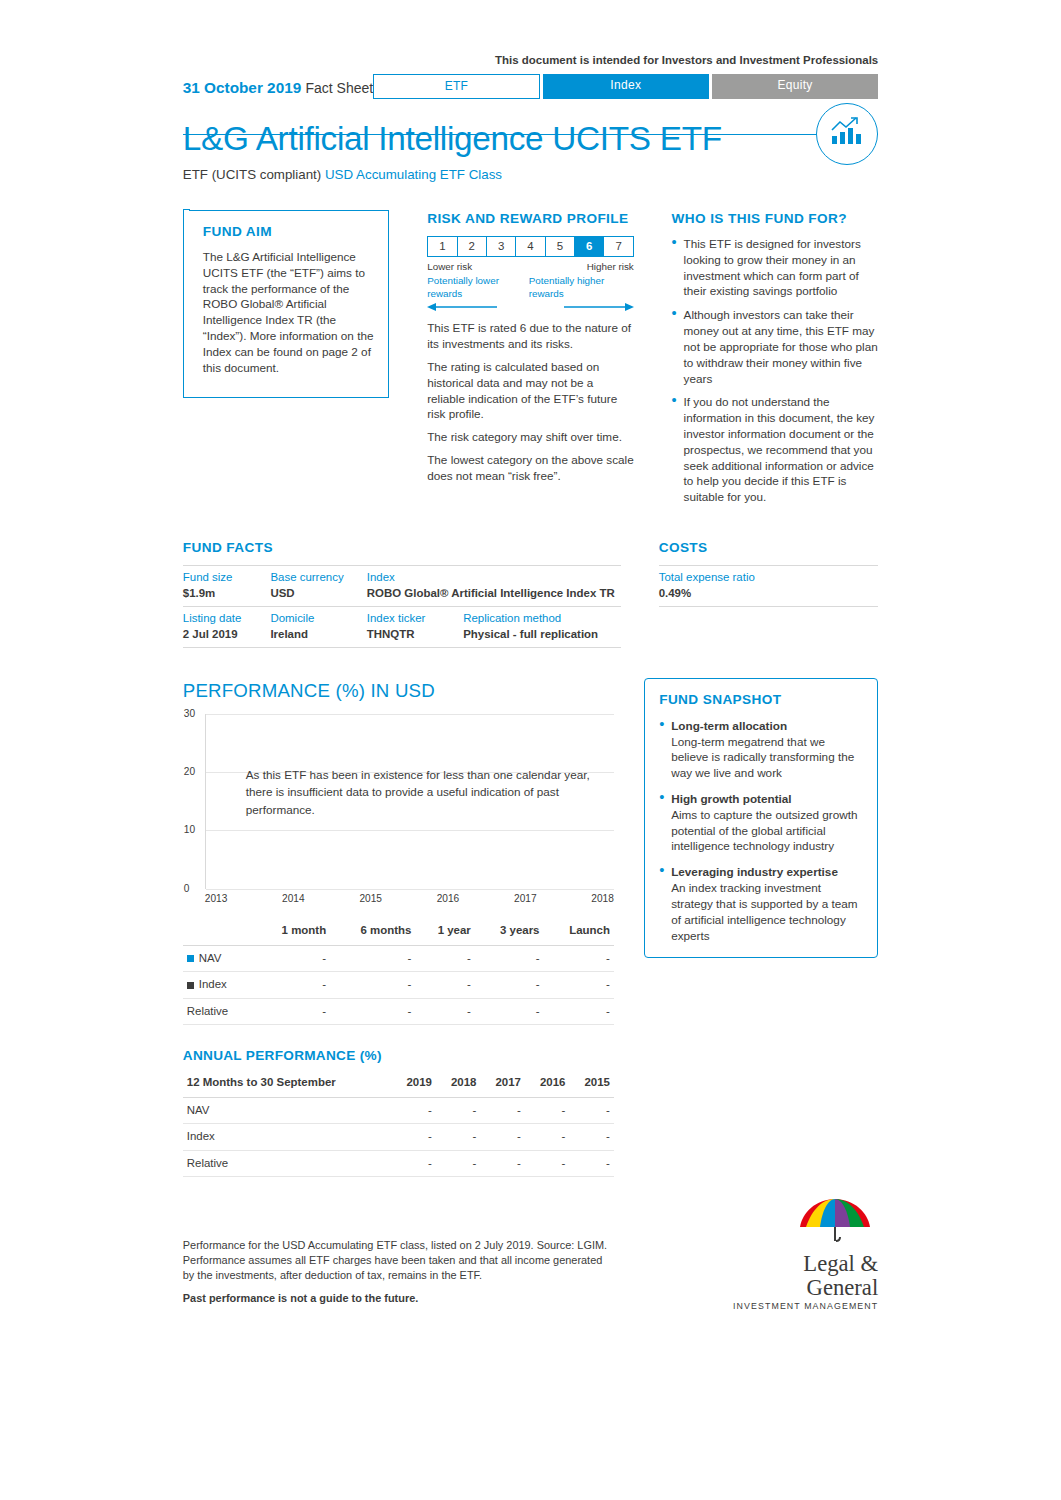This document is intended for Investors and Investment Professionals
31 October 2019 Fact Sheet
ETF
Index
Equity
L&G Artificial Intelligence UCITS ETF
ETF (UCITS compliant) USD Accumulating ETF Class
Fund aim
The L&G Artificial Intelligence UCITS ETF (the “ETF”) aims to track the performance of the ROBO Global® Artificial Intelligence Index TR (the “Index”). More information on the Index can be found on page 2 of this document.
Risk and reward profile
1
2
3
4
5
6
7
Lower risk Higher risk
Potentially lower rewards Potentially higher rewards
This ETF is rated 6 due to the nature of its investments and its risks.
The rating is calculated based on historical data and may not be a reliable indication of the ETF’s future risk profile.
The risk category may shift over time.
The lowest category on the above scale does not mean “risk free”.
Who is this fund for?
This ETF is designed for investors looking to grow their money in an investment which can form part of their existing savings portfolio
Although investors can take their money out at any time, this ETF may not be appropriate for those who plan to withdraw their money within five years
If you do not understand the information in this document, the key investor information document or the prospectus, we recommend that you seek additional information or advice to help you decide if this ETF is suitable for you.
Fund facts
| Fund size | Base currency | Index |
| $1.9m | USD | ROBO Global® Artificial Intelligence Index TR |
| Listing date | Domicile | Index ticker | Replication method |
| 2 Jul 2019 | Ireland | THNQTR | Physical - full replication |
Costs
Total expense ratio
0.49%
Performance (%) in USD
30
20
10
0
As this ETF has been in existence for less than one calendar year, there is insufficient data to provide a useful indication of past performance.
201320142015201620172018
| | 1 month | 6 months | 1 year | 3 years | Launch |
| --- | --- | --- | --- | --- | --- |
| NAV | - | - | - | - | - |
| Index | - | - | - | - | - |
| Relative | - | - | - | - | - |
Annual performance (%)
| 12 Months to 30 September | 2019 | 2018 | 2017 | 2016 | 2015 |
| --- | --- | --- | --- | --- | --- |
| NAV | - | - | - | - | - |
| Index | - | - | - | - | - |
| Relative | - | - | - | - | - |
Fund snapshot
Long-term allocation Long-term megatrend that we believe is radically transforming the way we live and work
High growth potential Aims to capture the outsized growth potential of the global artificial intelligence technology industry
Leveraging industry expertise An index tracking investment strategy that is supported by a team of artificial intelligence technology experts
Performance for the USD Accumulating ETF class, listed on 2 July 2019. Source: LGIM. Performance assumes all ETF charges have been taken and that all income generated by the investments, after deduction of tax, remains in the ETF.
Past performance is not a guide to the future.
Legal &
General
INVESTMENT MANAGEMENT